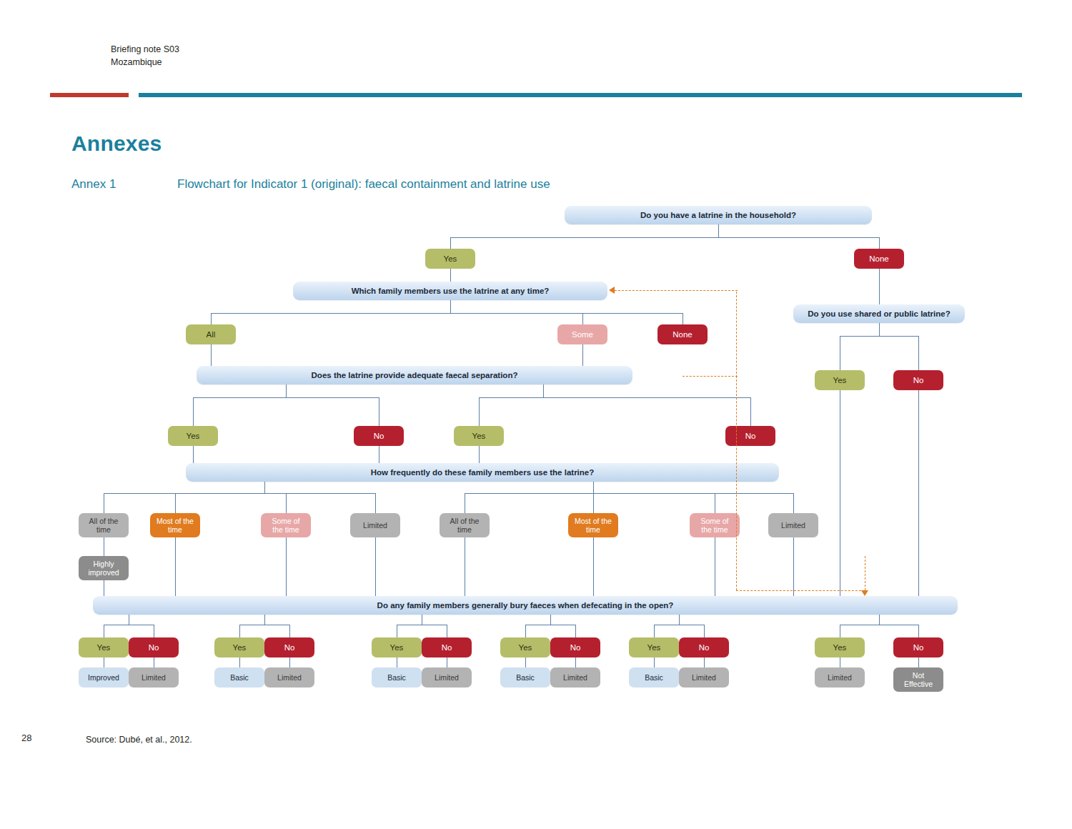Briefing note S03
Mozambique
Annexes
Annex 1
Flowchart for Indicator 1 (original): faecal containment and latrine use
Do you have a latrine in the household?
Yes
None
Which family members use the latrine at any time?
Do you use shared or public latrine?
Yes
No
All
Some
None
Does the latrine provide adequate faecal separation?
Yes
No
Yes
No
How frequently do these family members use the latrine?
All of the
time
Most of the
time
Some of
the time
Limited
All of the
time
Most of the
time
Some of
the time
Limited
Highly
improved
Do any family members generally bury faeces when defecating in the open?
Yes
No
Improved
Limited
Yes
No
Basic
Limited
Yes
No
Basic
Limited
Yes
No
Basic
Limited
Yes
No
Basic
Limited
Yes
No
Limited
Not
Effective
28
Source: Dubé, et al., 2012.